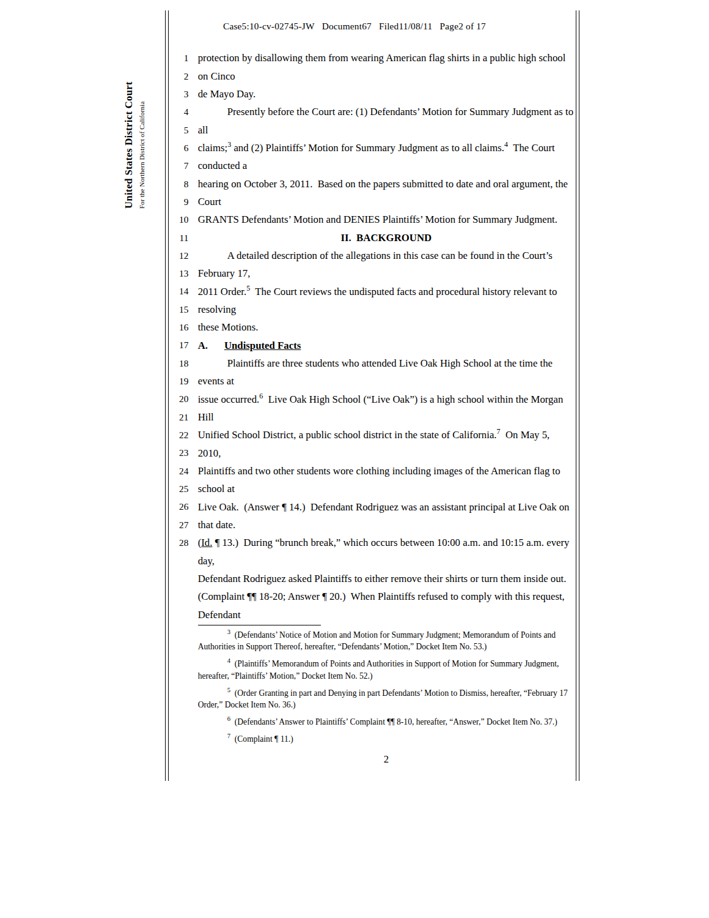Case5:10-cv-02745-JW Document67 Filed11/08/11 Page2 of 17
United States District Court
For the Northern District of California
12345678910111213141516171819202122232425262728
protection by disallowing them from wearing American flag shirts in a public high school on Cinco
de Mayo Day.
Presently before the Court are: (1) Defendants’ Motion for Summary Judgment as to all
claims;3 and (2) Plaintiffs’ Motion for Summary Judgment as to all claims.4 The Court conducted a
hearing on October 3, 2011. Based on the papers submitted to date and oral argument, the Court
GRANTS Defendants’ Motion and DENIES Plaintiffs’ Motion for Summary Judgment.
II. BACKGROUND
A detailed description of the allegations in this case can be found in the Court’s February 17,
2011 Order.5 The Court reviews the undisputed facts and procedural history relevant to resolving
these Motions.
A. Undisputed Facts
Plaintiffs are three students who attended Live Oak High School at the time the events at
issue occurred.6 Live Oak High School (“Live Oak”) is a high school within the Morgan Hill
Unified School District, a public school district in the state of California.7 On May 5, 2010,
Plaintiffs and two other students wore clothing including images of the American flag to school at
Live Oak. (Answer ¶ 14.) Defendant Rodriguez was an assistant principal at Live Oak on that date.
(Id. ¶ 13.) During “brunch break,” which occurs between 10:00 a.m. and 10:15 a.m. every day,
Defendant Rodriguez asked Plaintiffs to either remove their shirts or turn them inside out.
(Complaint ¶¶ 18-20; Answer ¶ 20.) When Plaintiffs refused to comply with this request, Defendant
3 (Defendants’ Notice of Motion and Motion for Summary Judgment; Memorandum of Points and Authorities in Support Thereof, hereafter, “Defendants’ Motion,” Docket Item No. 53.)
4 (Plaintiffs’ Memorandum of Points and Authorities in Support of Motion for Summary Judgment, hereafter, “Plaintiffs’ Motion,” Docket Item No. 52.)
5 (Order Granting in part and Denying in part Defendants’ Motion to Dismiss, hereafter, “February 17 Order,” Docket Item No. 36.)
6 (Defendants’ Answer to Plaintiffs’ Complaint ¶¶ 8-10, hereafter, “Answer,” Docket Item No. 37.)
7 (Complaint ¶ 11.)
2